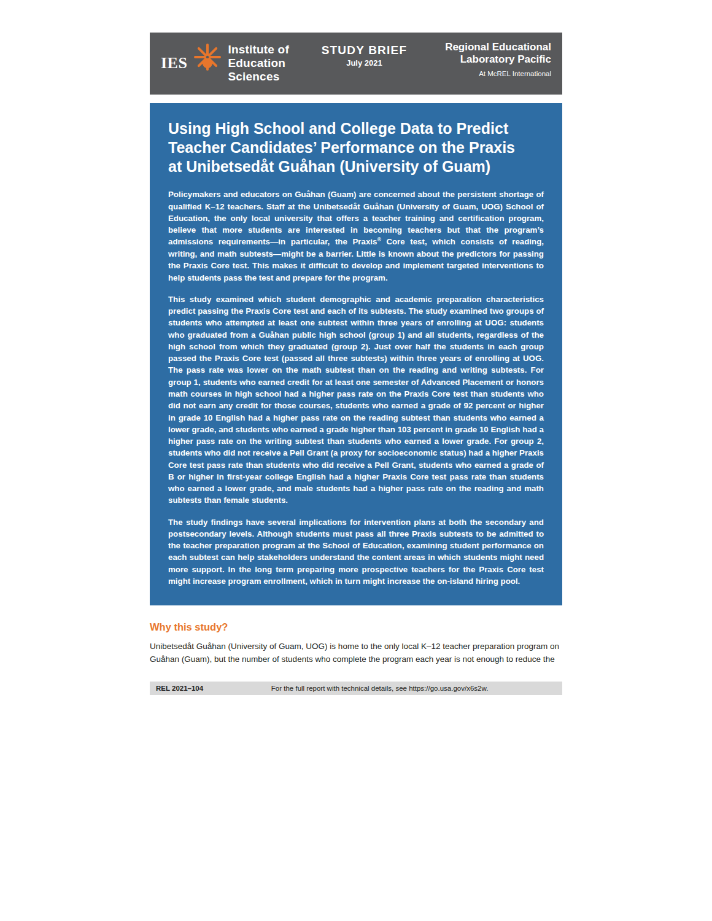IES
Institute of
Education Sciences
STUDY BRIEF
July 2021
Regional Educational
Laboratory Pacific
At McREL International
Using High School and College Data to Predict
Teacher Candidates’ Performance on the Praxis
at Unibetsedåt Guåhan (University of Guam)
Policymakers and educators on Guåhan (Guam) are concerned about the persistent shortage of qualified K–12 teachers. Staff at the Unibetsedåt Guåhan (University of Guam, UOG) School of Education, the only local university that offers a teacher training and certification program, believe that more students are interested in becoming teachers but that the program’s admissions requirements—in particular, the Praxis® Core test, which consists of reading, writing, and math subtests—might be a barrier. Little is known about the predictors for passing the Praxis Core test. This makes it difficult to develop and implement targeted interventions to help students pass the test and prepare for the program.
This study examined which student demographic and academic preparation characteristics predict passing the Praxis Core test and each of its subtests. The study examined two groups of students who attempted at least one subtest within three years of enrolling at UOG: students who graduated from a Guåhan public high school (group 1) and all students, regardless of the high school from which they graduated (group 2). Just over half the students in each group passed the Praxis Core test (passed all three subtests) within three years of enrolling at UOG. The pass rate was lower on the math subtest than on the reading and writing subtests. For group 1, students who earned credit for at least one semester of Advanced Placement or honors math courses in high school had a higher pass rate on the Praxis Core test than students who did not earn any credit for those courses, students who earned a grade of 92 percent or higher in grade 10 English had a higher pass rate on the reading subtest than students who earned a lower grade, and students who earned a grade higher than 103 percent in grade 10 English had a higher pass rate on the writing subtest than students who earned a lower grade. For group 2, students who did not receive a Pell Grant (a proxy for socioeconomic status) had a higher Praxis Core test pass rate than students who did receive a Pell Grant, students who earned a grade of B or higher in first-year college English had a higher Praxis Core test pass rate than students who earned a lower grade, and male students had a higher pass rate on the reading and math subtests than female students.
The study findings have several implications for intervention plans at both the secondary and postsecondary levels. Although students must pass all three Praxis subtests to be admitted to the teacher preparation program at the School of Education, examining student performance on each subtest can help stakeholders understand the content areas in which students might need more support. In the long term preparing more prospective teachers for the Praxis Core test might increase program enrollment, which in turn might increase the on-island hiring pool.
Why this study?
Unibetsedåt Guåhan (University of Guam, UOG) is home to the only local K–12 teacher preparation program on Guåhan (Guam), but the number of students who complete the program each year is not enough to reduce the
REL 2021–104
For the full report with technical details, see https://go.usa.gov/x6s2w.